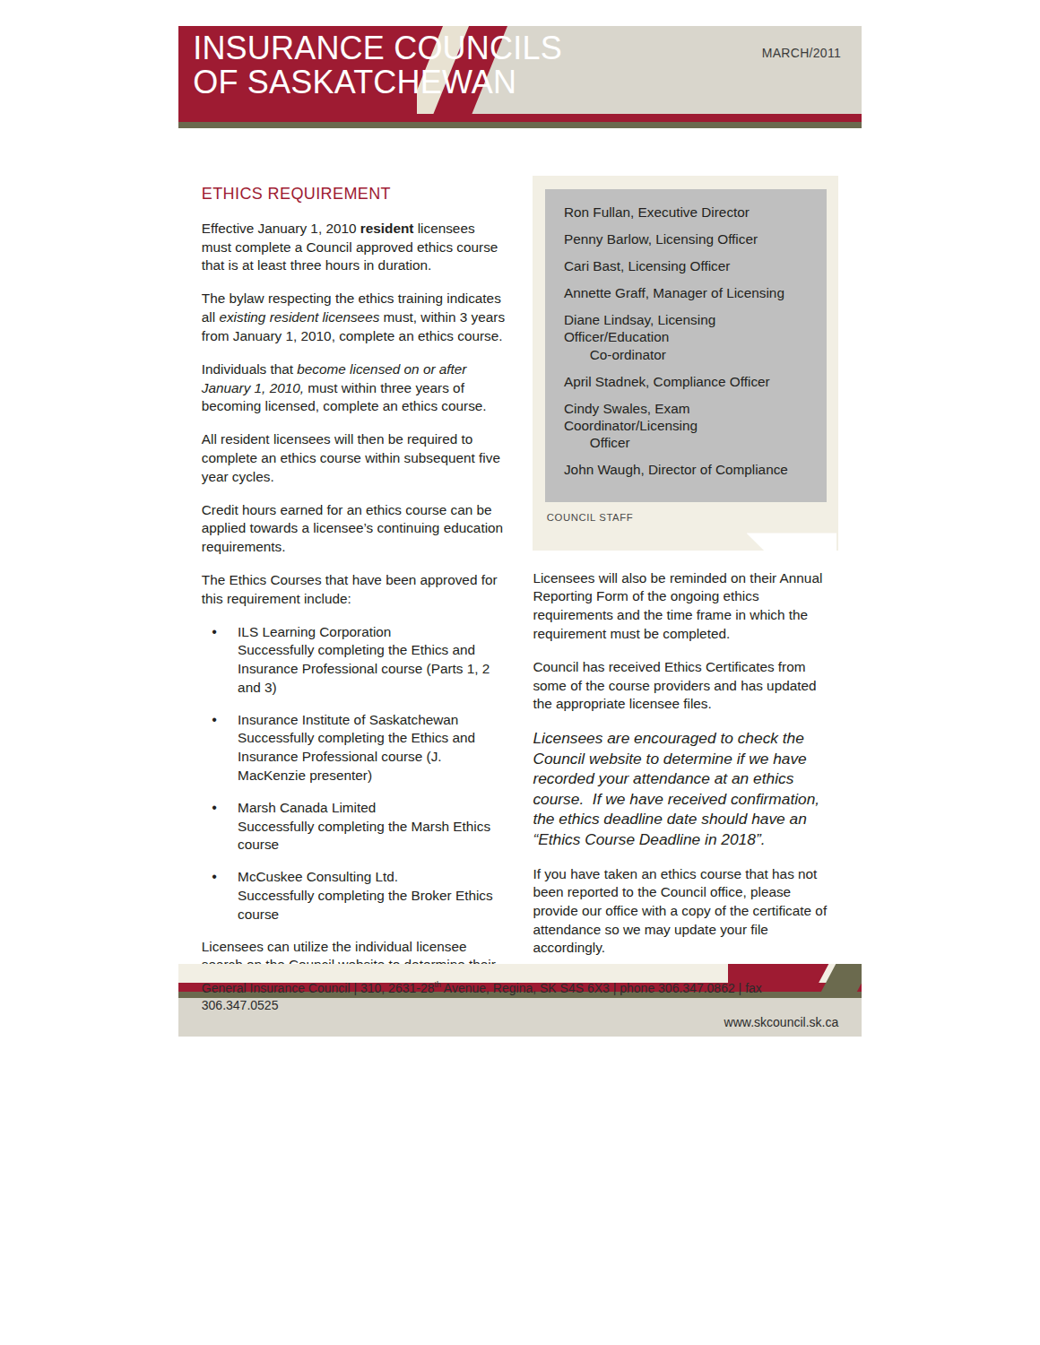INSURANCE COUNCILS
OF SASKATCHEWAN
MARCH/2011
ETHICS REQUIREMENT
Effective January 1, 2010 resident licensees must complete a Council approved ethics course that is at least three hours in duration.
The bylaw respecting the ethics training indicates all existing resident licensees must, within 3 years from January 1, 2010, complete an ethics course.
Individuals that become licensed on or after January 1, 2010, must within three years of becoming licensed, complete an ethics course.
All resident licensees will then be required to complete an ethics course within subsequent five year cycles.
Credit hours earned for an ethics course can be applied towards a licensee’s continuing education requirements.
The Ethics Courses that have been approved for this requirement include:
ILS Learning Corporation
Successfully completing the Ethics and Insurance Professional course (Parts 1, 2 and 3)
Insurance Institute of Saskatchewan
Successfully completing the Ethics and Insurance Professional course (J. MacKenzie presenter)
Marsh Canada Limited
Successfully completing the Marsh Ethics course
McCuskee Consulting Ltd.
Successfully completing the Broker Ethics course
Licensees can utilize the individual licensee search on the Council website to determine their ethics requirement deadline. The website address is www.skcouncil.sk.ca/search/searchhome.htm.
Ron Fullan, Executive Director
Penny Barlow, Licensing Officer
Cari Bast, Licensing Officer
Annette Graff, Manager of Licensing
Diane Lindsay, Licensing Officer/EducationCo-ordinator
April Stadnek, Compliance Officer
Cindy Swales, Exam Coordinator/LicensingOfficer
John Waugh, Director of Compliance
COUNCIL STAFF
Licensees will also be reminded on their Annual Reporting Form of the ongoing ethics requirements and the time frame in which the requirement must be completed.
Council has received Ethics Certificates from some of the course providers and has updated the appropriate licensee files.
Licensees are encouraged to check the Council website to determine if we have recorded your attendance at an ethics course. If we have received confirmation, the ethics deadline date should have an “Ethics Course Deadline in 2018”.
If you have taken an ethics course that has not been reported to the Council office, please provide our office with a copy of the certificate of attendance so we may update your file accordingly.
Any questions regarding this requirement can be addressed to the Council staff.
General Insurance Council | 310, 2631-28th Avenue, Regina, SK S4S 6X3 | phone 306.347.0862 | fax 306.347.0525
www.skcouncil.sk.ca